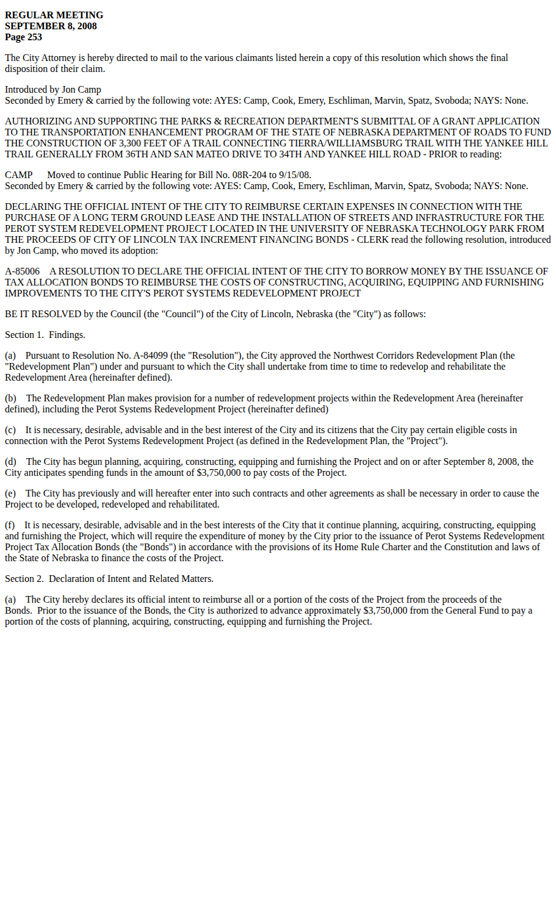REGULAR MEETING
SEPTEMBER 8, 2008
Page 253
The City Attorney is hereby directed to mail to the various claimants listed herein a copy of this resolution which shows the final disposition of their claim.
Introduced by Jon Camp
Seconded by Emery & carried by the following vote: AYES: Camp, Cook, Emery, Eschliman, Marvin, Spatz, Svoboda; NAYS: None.
AUTHORIZING AND SUPPORTING THE PARKS & RECREATION DEPARTMENT'S SUBMITTAL OF A GRANT APPLICATION TO THE TRANSPORTATION ENHANCEMENT PROGRAM OF THE STATE OF NEBRASKA DEPARTMENT OF ROADS TO FUND THE CONSTRUCTION OF 3,300 FEET OF A TRAIL CONNECTING TIERRA/WILLIAMSBURG TRAIL WITH THE YANKEE HILL TRAIL GENERALLY FROM 36TH AND SAN MATEO DRIVE TO 34TH AND YANKEE HILL ROAD - PRIOR to reading:
CAMP Moved to continue Public Hearing for Bill No. 08R-204 to 9/15/08.
Seconded by Emery & carried by the following vote: AYES: Camp, Cook, Emery, Eschliman, Marvin, Spatz, Svoboda; NAYS: None.
DECLARING THE OFFICIAL INTENT OF THE CITY TO REIMBURSE CERTAIN EXPENSES IN CONNECTION WITH THE PURCHASE OF A LONG TERM GROUND LEASE AND THE INSTALLATION OF STREETS AND INFRASTRUCTURE FOR THE PEROT SYSTEM REDEVELOPMENT PROJECT LOCATED IN THE UNIVERSITY OF NEBRASKA TECHNOLOGY PARK FROM THE PROCEEDS OF CITY OF LINCOLN TAX INCREMENT FINANCING BONDS - CLERK read the following resolution, introduced by Jon Camp, who moved its adoption:
A-85006 A RESOLUTION TO DECLARE THE OFFICIAL INTENT OF THE CITY TO BORROW MONEY BY THE ISSUANCE OF TAX ALLOCATION BONDS TO REIMBURSE THE COSTS OF CONSTRUCTING, ACQUIRING, EQUIPPING AND FURNISHING IMPROVEMENTS TO THE CITY'S PEROT SYSTEMS REDEVELOPMENT PROJECT
BE IT RESOLVED by the Council (the "Council") of the City of Lincoln, Nebraska (the "City") as follows:
Section 1. Findings.
(a) Pursuant to Resolution No. A-84099 (the "Resolution"), the City approved the Northwest Corridors Redevelopment Plan (the "Redevelopment Plan") under and pursuant to which the City shall undertake from time to time to redevelop and rehabilitate the Redevelopment Area (hereinafter defined).
(b) The Redevelopment Plan makes provision for a number of redevelopment projects within the Redevelopment Area (hereinafter defined), including the Perot Systems Redevelopment Project (hereinafter defined)
(c) It is necessary, desirable, advisable and in the best interest of the City and its citizens that the City pay certain eligible costs in connection with the Perot Systems Redevelopment Project (as defined in the Redevelopment Plan, the "Project").
(d) The City has begun planning, acquiring, constructing, equipping and furnishing the Project and on or after September 8, 2008, the City anticipates spending funds in the amount of $3,750,000 to pay costs of the Project.
(e) The City has previously and will hereafter enter into such contracts and other agreements as shall be necessary in order to cause the Project to be developed, redeveloped and rehabilitated.
(f) It is necessary, desirable, advisable and in the best interests of the City that it continue planning, acquiring, constructing, equipping and furnishing the Project, which will require the expenditure of money by the City prior to the issuance of Perot Systems Redevelopment Project Tax Allocation Bonds (the "Bonds") in accordance with the provisions of its Home Rule Charter and the Constitution and laws of the State of Nebraska to finance the costs of the Project.
Section 2. Declaration of Intent and Related Matters.
(a) The City hereby declares its official intent to reimburse all or a portion of the costs of the Project from the proceeds of the Bonds. Prior to the issuance of the Bonds, the City is authorized to advance approximately $3,750,000 from the General Fund to pay a portion of the costs of planning, acquiring, constructing, equipping and furnishing the Project.